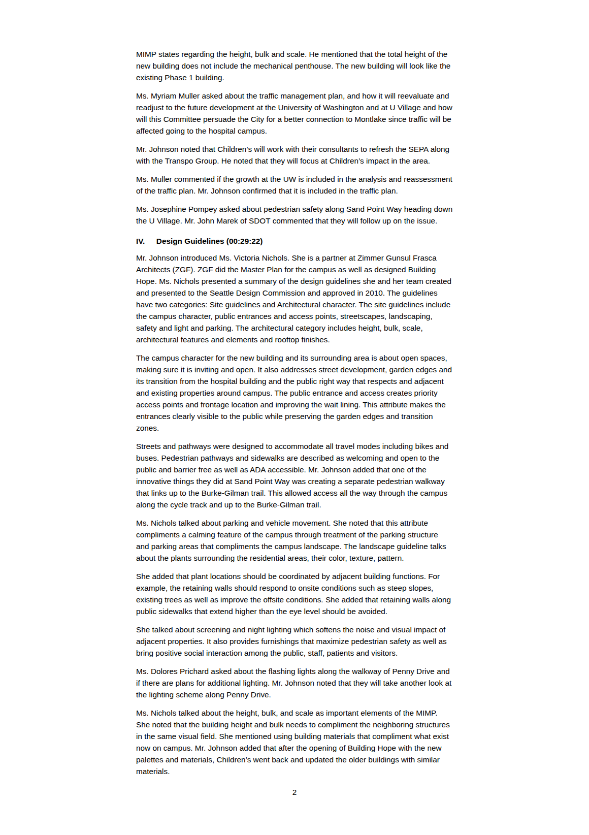MIMP states regarding the height, bulk and scale. He mentioned that the total height of the new building does not include the mechanical penthouse. The new building will look like the existing Phase 1 building.
Ms. Myriam Muller asked about the traffic management plan, and how it will reevaluate and readjust to the future development at the University of Washington and at U Village and how will this Committee persuade the City for a better connection to Montlake since traffic will be affected going to the hospital campus.
Mr. Johnson noted that Children’s will work with their consultants to refresh the SEPA along with the Transpo Group. He noted that they will focus at Children’s impact in the area.
Ms. Muller commented if the growth at the UW is included in the analysis and reassessment of the traffic plan. Mr. Johnson confirmed that it is included in the traffic plan.
Ms. Josephine Pompey asked about pedestrian safety along Sand Point Way heading down the U Village. Mr. John Marek of SDOT commented that they will follow up on the issue.
IV. Design Guidelines (00:29:22)
Mr. Johnson introduced Ms. Victoria Nichols. She is a partner at Zimmer Gunsul Frasca Architects (ZGF). ZGF did the Master Plan for the campus as well as designed Building Hope. Ms. Nichols presented a summary of the design guidelines she and her team created and presented to the Seattle Design Commission and approved in 2010. The guidelines have two categories: Site guidelines and Architectural character. The site guidelines include the campus character, public entrances and access points, streetscapes, landscaping, safety and light and parking. The architectural category includes height, bulk, scale, architectural features and elements and rooftop finishes.
The campus character for the new building and its surrounding area is about open spaces, making sure it is inviting and open. It also addresses street development, garden edges and its transition from the hospital building and the public right way that respects and adjacent and existing properties around campus. The public entrance and access creates priority access points and frontage location and improving the wait lining. This attribute makes the entrances clearly visible to the public while preserving the garden edges and transition zones.
Streets and pathways were designed to accommodate all travel modes including bikes and buses. Pedestrian pathways and sidewalks are described as welcoming and open to the public and barrier free as well as ADA accessible. Mr. Johnson added that one of the innovative things they did at Sand Point Way was creating a separate pedestrian walkway that links up to the Burke-Gilman trail. This allowed access all the way through the campus along the cycle track and up to the Burke-Gilman trail.
Ms. Nichols talked about parking and vehicle movement. She noted that this attribute compliments a calming feature of the campus through treatment of the parking structure and parking areas that compliments the campus landscape. The landscape guideline talks about the plants surrounding the residential areas, their color, texture, pattern.
She added that plant locations should be coordinated by adjacent building functions. For example, the retaining walls should respond to onsite conditions such as steep slopes, existing trees as well as improve the offsite conditions. She added that retaining walls along public sidewalks that extend higher than the eye level should be avoided.
She talked about screening and night lighting which softens the noise and visual impact of adjacent properties. It also provides furnishings that maximize pedestrian safety as well as bring positive social interaction among the public, staff, patients and visitors.
Ms. Dolores Prichard asked about the flashing lights along the walkway of Penny Drive and if there are plans for additional lighting. Mr. Johnson noted that they will take another look at the lighting scheme along Penny Drive.
Ms. Nichols talked about the height, bulk, and scale as important elements of the MIMP. She noted that the building height and bulk needs to compliment the neighboring structures in the same visual field. She mentioned using building materials that compliment what exist now on campus. Mr. Johnson added that after the opening of Building Hope with the new palettes and materials, Children’s went back and updated the older buildings with similar materials.
2